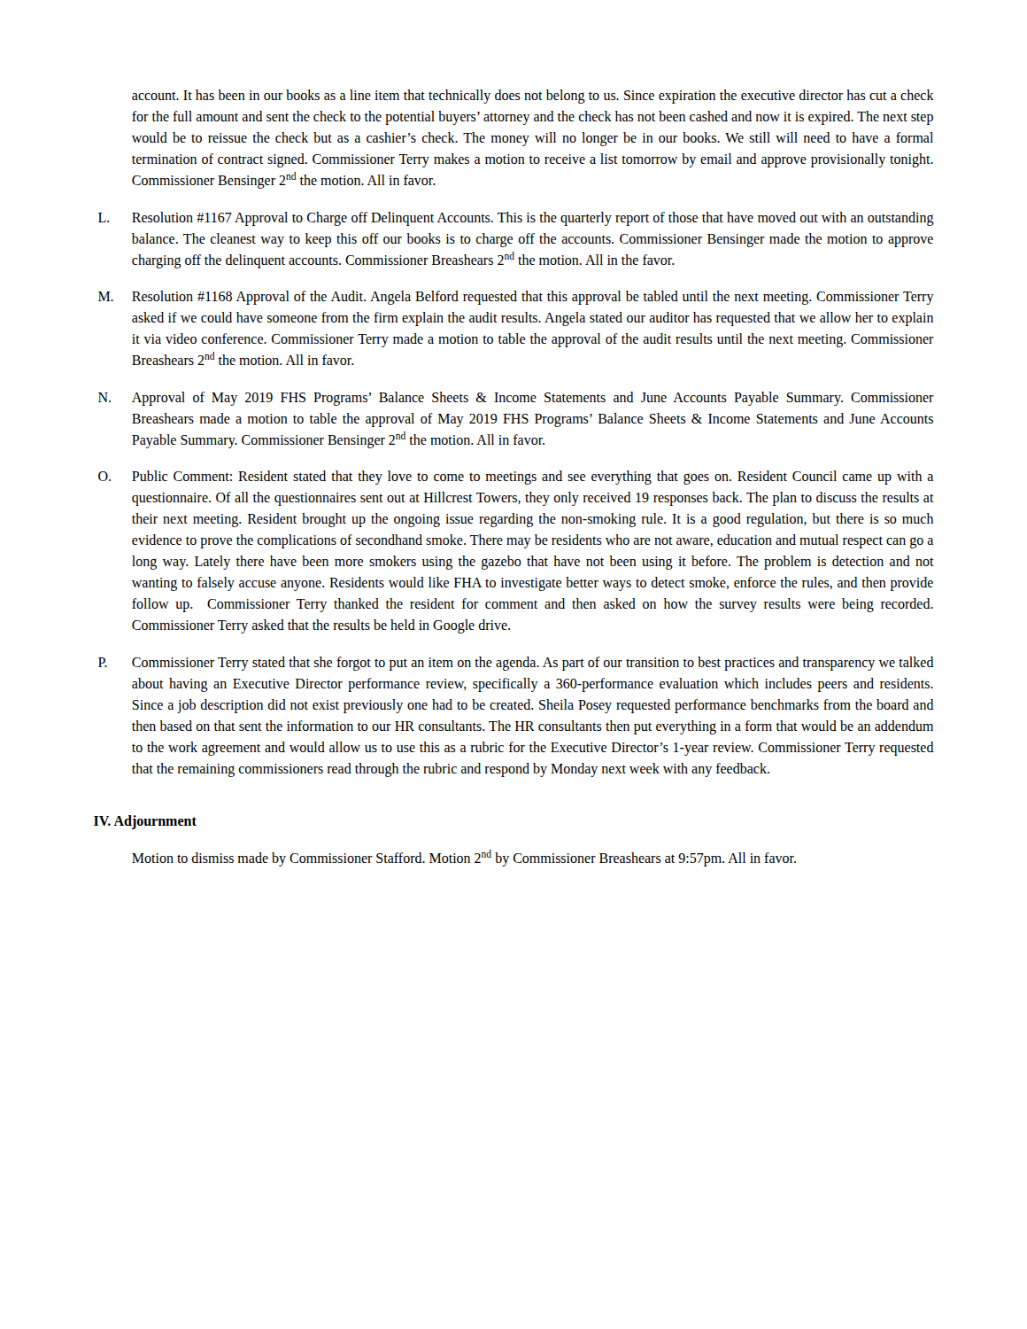account. It has been in our books as a line item that technically does not belong to us. Since expiration the executive director has cut a check for the full amount and sent the check to the potential buyers’ attorney and the check has not been cashed and now it is expired. The next step would be to reissue the check but as a cashier’s check. The money will no longer be in our books. We still will need to have a formal termination of contract signed. Commissioner Terry makes a motion to receive a list tomorrow by email and approve provisionally tonight. Commissioner Bensinger 2nd the motion. All in favor.
L. Resolution #1167 Approval to Charge off Delinquent Accounts. This is the quarterly report of those that have moved out with an outstanding balance. The cleanest way to keep this off our books is to charge off the accounts. Commissioner Bensinger made the motion to approve charging off the delinquent accounts. Commissioner Breashears 2nd the motion. All in the favor.
M. Resolution #1168 Approval of the Audit. Angela Belford requested that this approval be tabled until the next meeting. Commissioner Terry asked if we could have someone from the firm explain the audit results. Angela stated our auditor has requested that we allow her to explain it via video conference. Commissioner Terry made a motion to table the approval of the audit results until the next meeting. Commissioner Breashears 2nd the motion. All in favor.
N. Approval of May 2019 FHS Programs’ Balance Sheets & Income Statements and June Accounts Payable Summary. Commissioner Breashears made a motion to table the approval of May 2019 FHS Programs’ Balance Sheets & Income Statements and June Accounts Payable Summary. Commissioner Bensinger 2nd the motion. All in favor.
O. Public Comment: Resident stated that they love to come to meetings and see everything that goes on. Resident Council came up with a questionnaire. Of all the questionnaires sent out at Hillcrest Towers, they only received 19 responses back. The plan to discuss the results at their next meeting. Resident brought up the ongoing issue regarding the non-smoking rule. It is a good regulation, but there is so much evidence to prove the complications of secondhand smoke. There may be residents who are not aware, education and mutual respect can go a long way. Lately there have been more smokers using the gazebo that have not been using it before. The problem is detection and not wanting to falsely accuse anyone. Residents would like FHA to investigate better ways to detect smoke, enforce the rules, and then provide follow up. Commissioner Terry thanked the resident for comment and then asked on how the survey results were being recorded. Commissioner Terry asked that the results be held in Google drive.
P. Commissioner Terry stated that she forgot to put an item on the agenda. As part of our transition to best practices and transparency we talked about having an Executive Director performance review, specifically a 360-performance evaluation which includes peers and residents. Since a job description did not exist previously one had to be created. Sheila Posey requested performance benchmarks from the board and then based on that sent the information to our HR consultants. The HR consultants then put everything in a form that would be an addendum to the work agreement and would allow us to use this as a rubric for the Executive Director’s 1-year review. Commissioner Terry requested that the remaining commissioners read through the rubric and respond by Monday next week with any feedback.
IV. Adjournment
Motion to dismiss made by Commissioner Stafford. Motion 2nd by Commissioner Breashears at 9:57pm. All in favor.